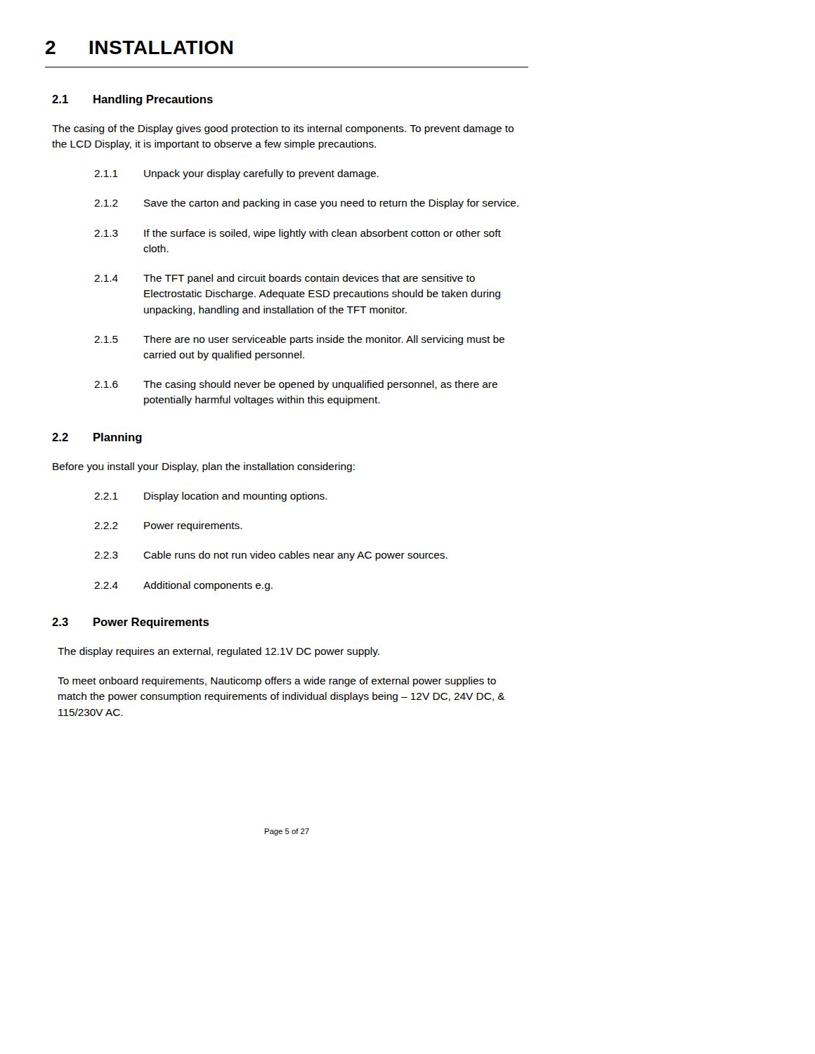2 INSTALLATION
2.1 Handling Precautions
The casing of the Display gives good protection to its internal components. To prevent damage to the LCD Display, it is important to observe a few simple precautions.
2.1.1 Unpack your display carefully to prevent damage.
2.1.2 Save the carton and packing in case you need to return the Display for service.
2.1.3 If the surface is soiled, wipe lightly with clean absorbent cotton or other soft cloth.
2.1.4 The TFT panel and circuit boards contain devices that are sensitive to Electrostatic Discharge. Adequate ESD precautions should be taken during unpacking, handling and installation of the TFT monitor.
2.1.5 There are no user serviceable parts inside the monitor. All servicing must be carried out by qualified personnel.
2.1.6 The casing should never be opened by unqualified personnel, as there are potentially harmful voltages within this equipment.
2.2 Planning
Before you install your Display, plan the installation considering:
2.2.1 Display location and mounting options.
2.2.2 Power requirements.
2.2.3 Cable runs do not run video cables near any AC power sources.
2.2.4 Additional components e.g.
2.3 Power Requirements
The display requires an external, regulated 12.1V DC power supply.
To meet onboard requirements, Nauticomp offers a wide range of external power supplies to match the power consumption requirements of individual displays being – 12V DC, 24V DC, & 115/230V AC.
Page 5 of 27